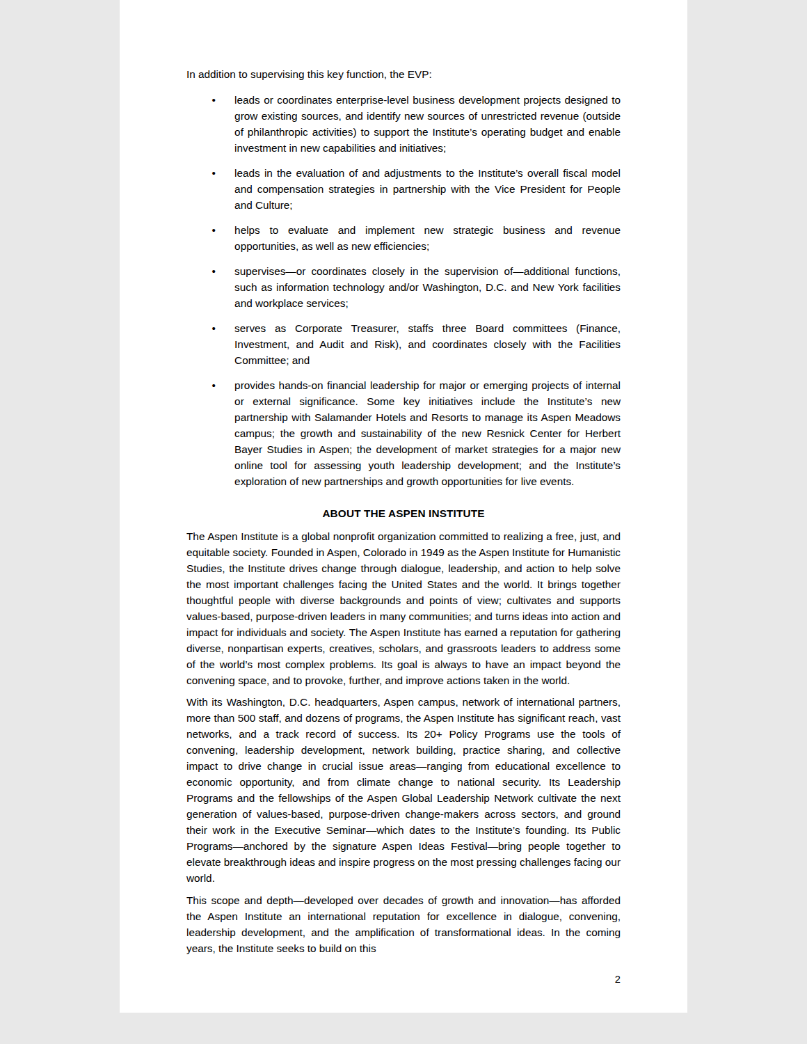In addition to supervising this key function, the EVP:
leads or coordinates enterprise-level business development projects designed to grow existing sources, and identify new sources of unrestricted revenue (outside of philanthropic activities) to support the Institute’s operating budget and enable investment in new capabilities and initiatives;
leads in the evaluation of and adjustments to the Institute’s overall fiscal model and compensation strategies in partnership with the Vice President for People and Culture;
helps to evaluate and implement new strategic business and revenue opportunities, as well as new efficiencies;
supervises—or coordinates closely in the supervision of—additional functions, such as information technology and/or Washington, D.C. and New York facilities and workplace services;
serves as Corporate Treasurer, staffs three Board committees (Finance, Investment, and Audit and Risk), and coordinates closely with the Facilities Committee; and
provides hands-on financial leadership for major or emerging projects of internal or external significance. Some key initiatives include the Institute’s new partnership with Salamander Hotels and Resorts to manage its Aspen Meadows campus; the growth and sustainability of the new Resnick Center for Herbert Bayer Studies in Aspen; the development of market strategies for a major new online tool for assessing youth leadership development; and the Institute’s exploration of new partnerships and growth opportunities for live events.
ABOUT THE ASPEN INSTITUTE
The Aspen Institute is a global nonprofit organization committed to realizing a free, just, and equitable society. Founded in Aspen, Colorado in 1949 as the Aspen Institute for Humanistic Studies, the Institute drives change through dialogue, leadership, and action to help solve the most important challenges facing the United States and the world. It brings together thoughtful people with diverse backgrounds and points of view; cultivates and supports values-based, purpose-driven leaders in many communities; and turns ideas into action and impact for individuals and society. The Aspen Institute has earned a reputation for gathering diverse, nonpartisan experts, creatives, scholars, and grassroots leaders to address some of the world’s most complex problems. Its goal is always to have an impact beyond the convening space, and to provoke, further, and improve actions taken in the world.
With its Washington, D.C. headquarters, Aspen campus, network of international partners, more than 500 staff, and dozens of programs, the Aspen Institute has significant reach, vast networks, and a track record of success. Its 20+ Policy Programs use the tools of convening, leadership development, network building, practice sharing, and collective impact to drive change in crucial issue areas—ranging from educational excellence to economic opportunity, and from climate change to national security. Its Leadership Programs and the fellowships of the Aspen Global Leadership Network cultivate the next generation of values-based, purpose-driven change-makers across sectors, and ground their work in the Executive Seminar—which dates to the Institute’s founding. Its Public Programs—anchored by the signature Aspen Ideas Festival—bring people together to elevate breakthrough ideas and inspire progress on the most pressing challenges facing our world.
This scope and depth—developed over decades of growth and innovation—has afforded the Aspen Institute an international reputation for excellence in dialogue, convening, leadership development, and the amplification of transformational ideas. In the coming years, the Institute seeks to build on this
2